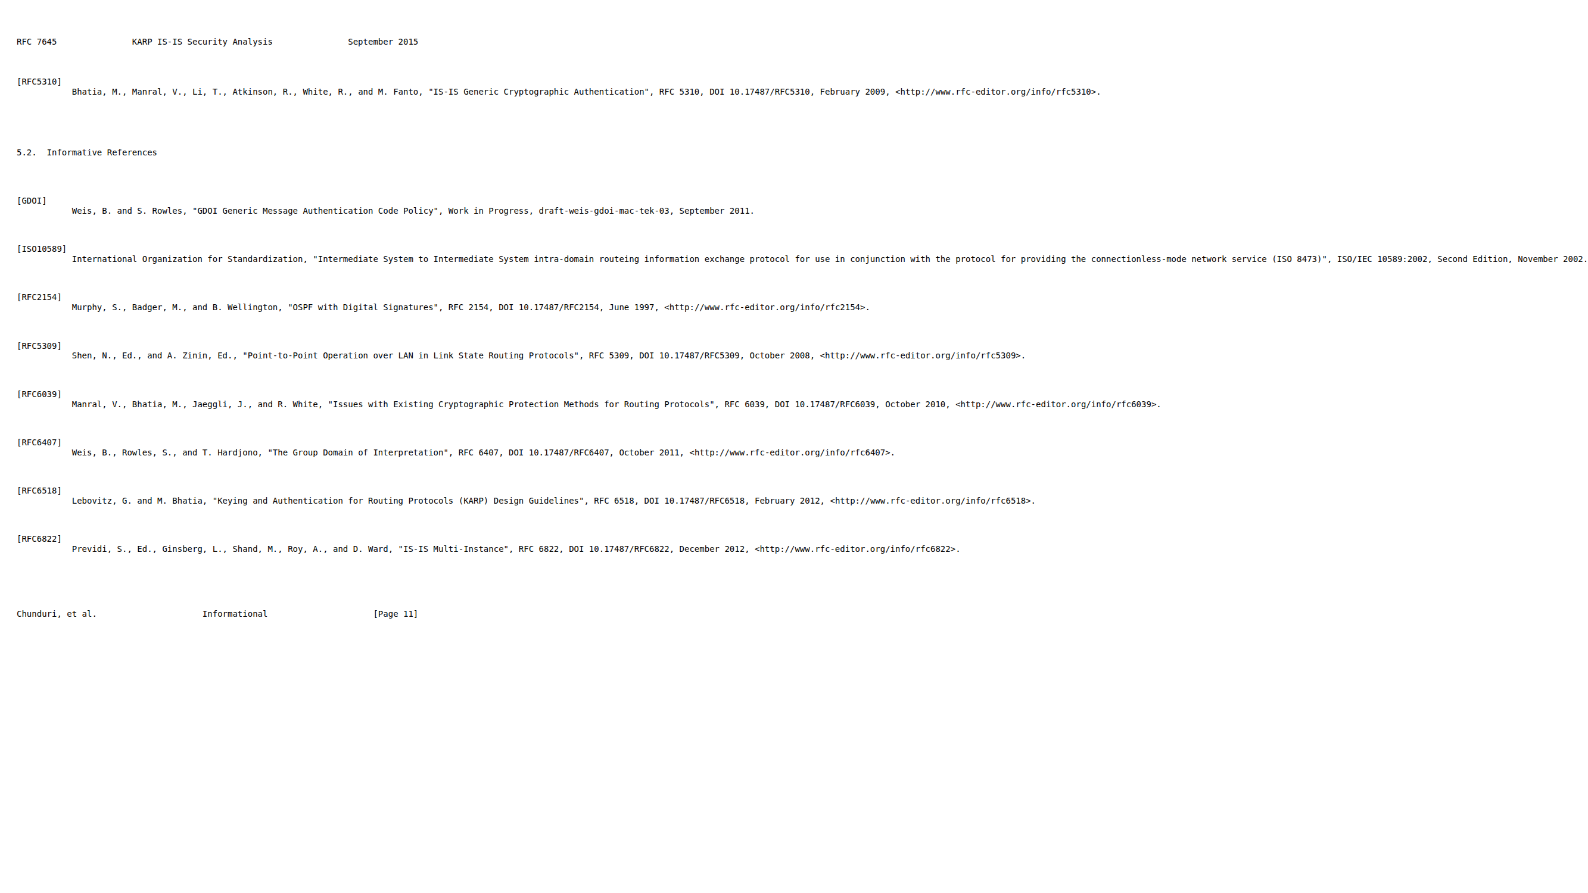RFC 7645 KARP IS-IS Security Analysis September 2015
[RFC5310]
Bhatia, M., Manral, V., Li, T., Atkinson, R., White, R., and M. Fanto, "IS-IS Generic Cryptographic Authentication", RFC 5310, DOI 10.17487/RFC5310, February 2009, <http://www.rfc-editor.org/info/rfc5310>.
5.2. Informative References
[GDOI]
Weis, B. and S. Rowles, "GDOI Generic Message Authentication Code Policy", Work in Progress, draft-weis-gdoi-mac-tek-03, September 2011.
[ISO10589]
International Organization for Standardization, "Intermediate System to Intermediate System intra-domain routeing information exchange protocol for use in conjunction with the protocol for providing the connectionless-mode network service (ISO 8473)", ISO/IEC 10589:2002, Second Edition, November 2002.
[RFC2154]
Murphy, S., Badger, M., and B. Wellington, "OSPF with Digital Signatures", RFC 2154, DOI 10.17487/RFC2154, June 1997, <http://www.rfc-editor.org/info/rfc2154>.
[RFC5309]
Shen, N., Ed., and A. Zinin, Ed., "Point-to-Point Operation over LAN in Link State Routing Protocols", RFC 5309, DOI 10.17487/RFC5309, October 2008, <http://www.rfc-editor.org/info/rfc5309>.
[RFC6039]
Manral, V., Bhatia, M., Jaeggli, J., and R. White, "Issues with Existing Cryptographic Protection Methods for Routing Protocols", RFC 6039, DOI 10.17487/RFC6039, October 2010, <http://www.rfc-editor.org/info/rfc6039>.
[RFC6407]
Weis, B., Rowles, S., and T. Hardjono, "The Group Domain of Interpretation", RFC 6407, DOI 10.17487/RFC6407, October 2011, <http://www.rfc-editor.org/info/rfc6407>.
[RFC6518]
Lebovitz, G. and M. Bhatia, "Keying and Authentication for Routing Protocols (KARP) Design Guidelines", RFC 6518, DOI 10.17487/RFC6518, February 2012, <http://www.rfc-editor.org/info/rfc6518>.
[RFC6822]
Previdi, S., Ed., Ginsberg, L., Shand, M., Roy, A., and D. Ward, "IS-IS Multi-Instance", RFC 6822, DOI 10.17487/RFC6822, December 2012, <http://www.rfc-editor.org/info/rfc6822>.
Chunduri, et al. Informational [Page 11]